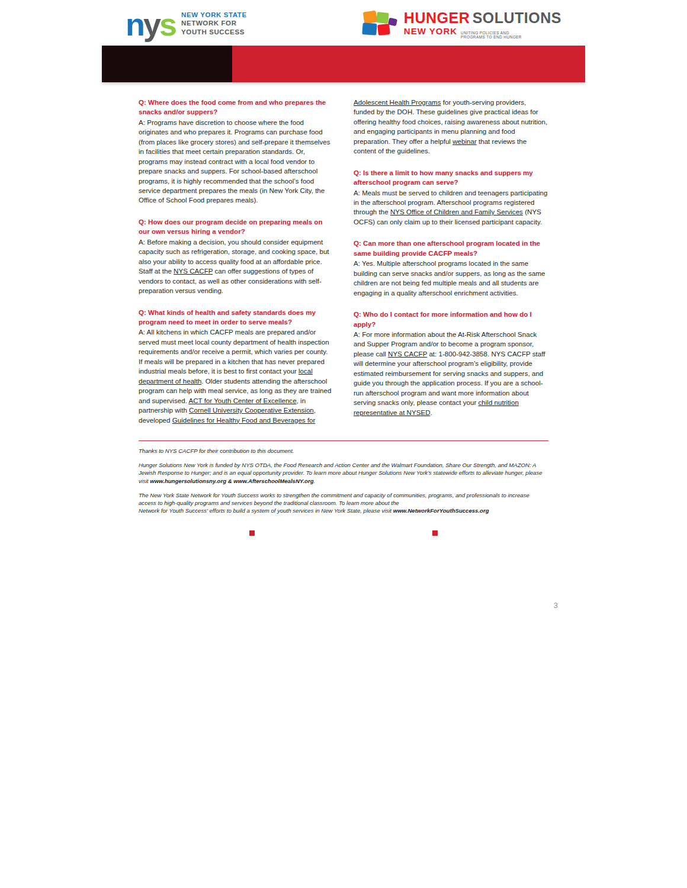nys
New York State
Network for
Youth Success
Hunger Solutions
New York Uniting policies and
programs to end hunger
Q: Where does the food come from and who prepares the snacks and/or suppers?
A: Programs have discretion to choose where the food originates and who prepares it. Programs can purchase food (from places like grocery stores) and self-prepare it themselves in facilities that meet certain preparation standards. Or, programs may instead contract with a local food vendor to prepare snacks and suppers. For school-based afterschool programs, it is highly recommended that the school’s food service department prepares the meals (in New York City, the Office of School Food prepares meals).
Q: How does our program decide on preparing meals on our own versus hiring a vendor?
A: Before making a decision, you should consider equipment capacity such as refrigeration, storage, and cooking space, but also your ability to access quality food at an affordable price. Staff at the NYS CACFP can offer suggestions of types of vendors to contact, as well as other considerations with self-preparation versus vending.
Q: What kinds of health and safety standards does my program need to meet in order to serve meals?
A: All kitchens in which CACFP meals are prepared and/or served must meet local county department of health inspection requirements and/or receive a permit, which varies per county. If meals will be prepared in a kitchen that has never prepared industrial meals before, it is best to first contact your local department of health. Older students attending the afterschool program can help with meal service, as long as they are trained and supervised. ACT for Youth Center of Excellence, in partnership with Cornell University Cooperative Extension, developed Guidelines for Healthy Food and Beverages for Adolescent Health Programs for youth-serving providers, funded by the DOH. These guidelines give practical ideas for offering healthy food choices, raising awareness about nutrition, and engaging participants in menu planning and food preparation. They offer a helpful webinar that reviews the content of the guidelines.
Q: Is there a limit to how many snacks and suppers my afterschool program can serve?
A: Meals must be served to children and teenagers participating in the afterschool program. Afterschool programs registered through the NYS Office of Children and Family Services (NYS OCFS) can only claim up to their licensed participant capacity.
Q: Can more than one afterschool program located in the same building provide CACFP meals?
A: Yes. Multiple afterschool programs located in the same building can serve snacks and/or suppers, as long as the same children are not being fed multiple meals and all students are engaging in a quality afterschool enrichment activities.
Q: Who do I contact for more information and how do I apply?
A: For more information about the At-Risk Afterschool Snack and Supper Program and/or to become a program sponsor, please call NYS CACFP at: 1-800-942-3858. NYS CACFP staff will determine your afterschool program’s eligibility, provide estimated reimbursement for serving snacks and suppers, and guide you through the application process. If you are a school-run afterschool program and want more information about serving snacks only, please contact your child nutrition representative at NYSED.
Thanks to NYS CACFP for their contribution to this document.
Hunger Solutions New York is funded by NYS OTDA, the Food Research and Action Center and the Walmart Foundation, Share Our Strength, and MAZON: A Jewish Response to Hunger; and is an equal opportunity provider. To learn more about Hunger Solutions New York’s statewide efforts to alleviate hunger, please visit www.hungersolutionsny.org & www.AfterschoolMealsNY.org.
The New York State Network for Youth Success works to strengthen the commitment and capacity of communities, programs, and professionals to increase access to high-quality programs and services beyond the traditional classroom. To learn more about the
Network for Youth Success' efforts to build a system of youth services in New York State, please visit www.NetworkForYouthSuccess.org
3